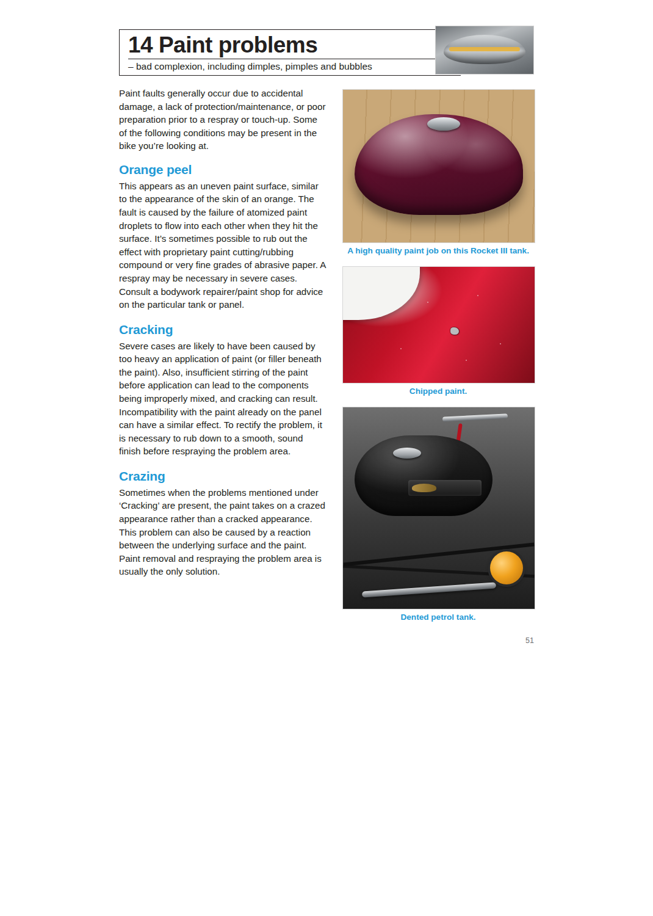14 Paint problems
– bad complexion, including dimples, pimples and bubbles
Paint faults generally occur due to accidental damage, a lack of protection/maintenance, or poor preparation prior to a respray or touch-up. Some of the following conditions may be present in the bike you’re looking at.
Orange peel
This appears as an uneven paint surface, similar to the appearance of the skin of an orange. The fault is caused by the failure of atomized paint droplets to flow into each other when they hit the surface. It’s sometimes possible to rub out the effect with proprietary paint cutting/rubbing compound or very fine grades of abrasive paper. A respray may be necessary in severe cases. Consult a bodywork repairer/paint shop for advice on the particular tank or panel.
Cracking
Severe cases are likely to have been caused by too heavy an application of paint (or filler beneath the paint). Also, insufficient stirring of the paint before application can lead to the components being improperly mixed, and cracking can result. Incompatibility with the paint already on the panel can have a similar effect. To rectify the problem, it is necessary to rub down to a smooth, sound finish before respraying the problem area.
Crazing
Sometimes when the problems mentioned under ‘Cracking’ are present, the paint takes on a crazed appearance rather than a cracked appearance. This problem can also be caused by a reaction between the underlying surface and the paint. Paint removal and respraying the problem area is usually the only solution.
A high quality paint job on this Rocket III tank.
Chipped paint.
Dented petrol tank.
51